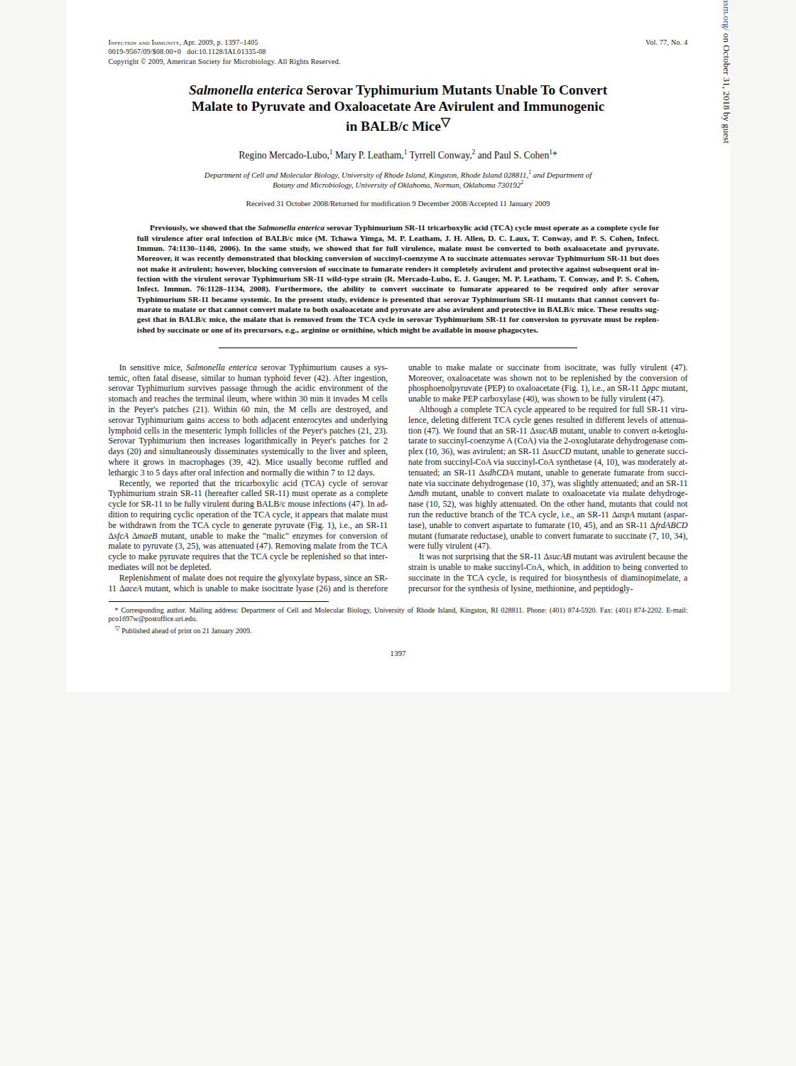Downloaded from http://iai.asm.org/ on October 31, 2018 by guest
Infection and Immunity, Apr. 2009, p. 1397–1405
Vol. 77, No. 4
0019-9567/09/$08.00+0 doi:10.1128/IAI.01335-08
Copyright © 2009, American Society for Microbiology. All Rights Reserved.
Salmonella enterica Serovar Typhimurium Mutants Unable To Convert
Malate to Pyruvate and Oxaloacetate Are Avirulent and Immunogenic
in BALB/c Mice▽
Regino Mercado-Lubo,1 Mary P. Leatham,1 Tyrrell Conway,2 and Paul S. Cohen1*
Department of Cell and Molecular Biology, University of Rhode Island, Kingston, Rhode Island 028811,1 and Department of
Botany and Microbiology, University of Oklahoma, Norman, Oklahoma 7301922
Received 31 October 2008/Returned for modification 9 December 2008/Accepted 11 January 2009
Previously, we showed that the Salmonella enterica serovar Typhimurium SR-11 tricarboxylic acid (TCA) cycle must operate as a complete cycle for full virulence after oral infection of BALB/c mice (M. Tchawa Yimga, M. P. Leatham, J. H. Allen, D. C. Laux, T. Conway, and P. S. Cohen, Infect. Immun. 74:1130–1140, 2006). In the same study, we showed that for full virulence, malate must be converted to both oxaloacetate and pyruvate. Moreover, it was recently demonstrated that blocking conversion of succinyl-coenzyme A to succinate attenuates serovar Typhimurium SR-11 but does not make it avirulent; however, blocking conversion of succinate to fumarate renders it completely avirulent and protective against subsequent oral infection with the virulent serovar Typhimurium SR-11 wild-type strain (R. Mercado-Lubo, E. J. Gauger, M. P. Leatham, T. Conway, and P. S. Cohen, Infect. Immun. 76:1128–1134, 2008). Furthermore, the ability to convert succinate to fumarate appeared to be required only after serovar Typhimurium SR-11 became systemic. In the present study, evidence is presented that serovar Typhimurium SR-11 mutants that cannot convert fumarate to malate or that cannot convert malate to both oxaloacetate and pyruvate are also avirulent and protective in BALB/c mice. These results suggest that in BALB/c mice, the malate that is removed from the TCA cycle in serovar Typhimurium SR-11 for conversion to pyruvate must be replenished by succinate or one of its precursors, e.g., arginine or ornithine, which might be available in mouse phagocytes.
In sensitive mice, Salmonella enterica serovar Typhimurium causes a systemic, often fatal disease, similar to human typhoid fever (42). After ingestion, serovar Typhimurium survives passage through the acidic environment of the stomach and reaches the terminal ileum, where within 30 min it invades M cells in the Peyer's patches (21). Within 60 min, the M cells are destroyed, and serovar Typhimurium gains access to both adjacent enterocytes and underlying lymphoid cells in the mesenteric lymph follicles of the Peyer's patches (21, 23). Serovar Typhimurium then increases logarithmically in Peyer's patches for 2 days (20) and simultaneously disseminates systemically to the liver and spleen, where it grows in macrophages (39, 42). Mice usually become ruffled and lethargic 3 to 5 days after oral infection and normally die within 7 to 12 days.
Recently, we reported that the tricarboxylic acid (TCA) cycle of serovar Typhimurium strain SR-11 (hereafter called SR-11) must operate as a complete cycle for SR-11 to be fully virulent during BALB/c mouse infections (47). In addition to requiring cyclic operation of the TCA cycle, it appears that malate must be withdrawn from the TCA cycle to generate pyruvate (Fig. 1), i.e., an SR-11 ΔsfcA ΔmaeB mutant, unable to make the "malic" enzymes for conversion of malate to pyruvate (3, 25), was attenuated (47). Removing malate from the TCA cycle to make pyruvate requires that the TCA cycle be replenished so that intermediates will not be depleted.
Replenishment of malate does not require the glyoxylate bypass, since an SR-11 ΔaceA mutant, which is unable to make isocitrate lyase (26) and is therefore unable to make malate or succinate from isocitrate, was fully virulent (47). Moreover, oxaloacetate was shown not to be replenished by the conversion of phosphoenolpyruvate (PEP) to oxaloacetate (Fig. 1), i.e., an SR-11 Δppc mutant, unable to make PEP carboxylase (40), was shown to be fully virulent (47).
Although a complete TCA cycle appeared to be required for full SR-11 virulence, deleting different TCA cycle genes resulted in different levels of attenuation (47). We found that an SR-11 ΔsucAB mutant, unable to convert α-ketoglutarate to succinyl-coenzyme A (CoA) via the 2-oxoglutarate dehydrogenase complex (10, 36), was avirulent; an SR-11 ΔsucCD mutant, unable to generate succinate from succinyl-CoA via succinyl-CoA synthetase (4, 10), was moderately attenuated; an SR-11 ΔsdhCDA mutant, unable to generate fumarate from succinate via succinate dehydrogenase (10, 37), was slightly attenuated; and an SR-11 Δmdh mutant, unable to convert malate to oxaloacetate via malate dehydrogenase (10, 52), was highly attenuated. On the other hand, mutants that could not run the reductive branch of the TCA cycle, i.e., an SR-11 ΔaspA mutant (aspartase), unable to convert aspartate to fumarate (10, 45), and an SR-11 ΔfrdABCD mutant (fumarate reductase), unable to convert fumarate to succinate (7, 10, 34), were fully virulent (47).
It was not surprising that the SR-11 ΔsucAB mutant was avirulent because the strain is unable to make succinyl-CoA, which, in addition to being converted to succinate in the TCA cycle, is required for biosynthesis of diaminopimelate, a precursor for the synthesis of lysine, methionine, and peptidogly-
* Corresponding author. Mailing address: Department of Cell and Molecular Biology, University of Rhode Island, Kingston, RI 028811. Phone: (401) 874-5920. Fax: (401) 874-2202. E-mail: pco1697w@postoffice.uri.edu.
▽ Published ahead of print on 21 January 2009.
1397